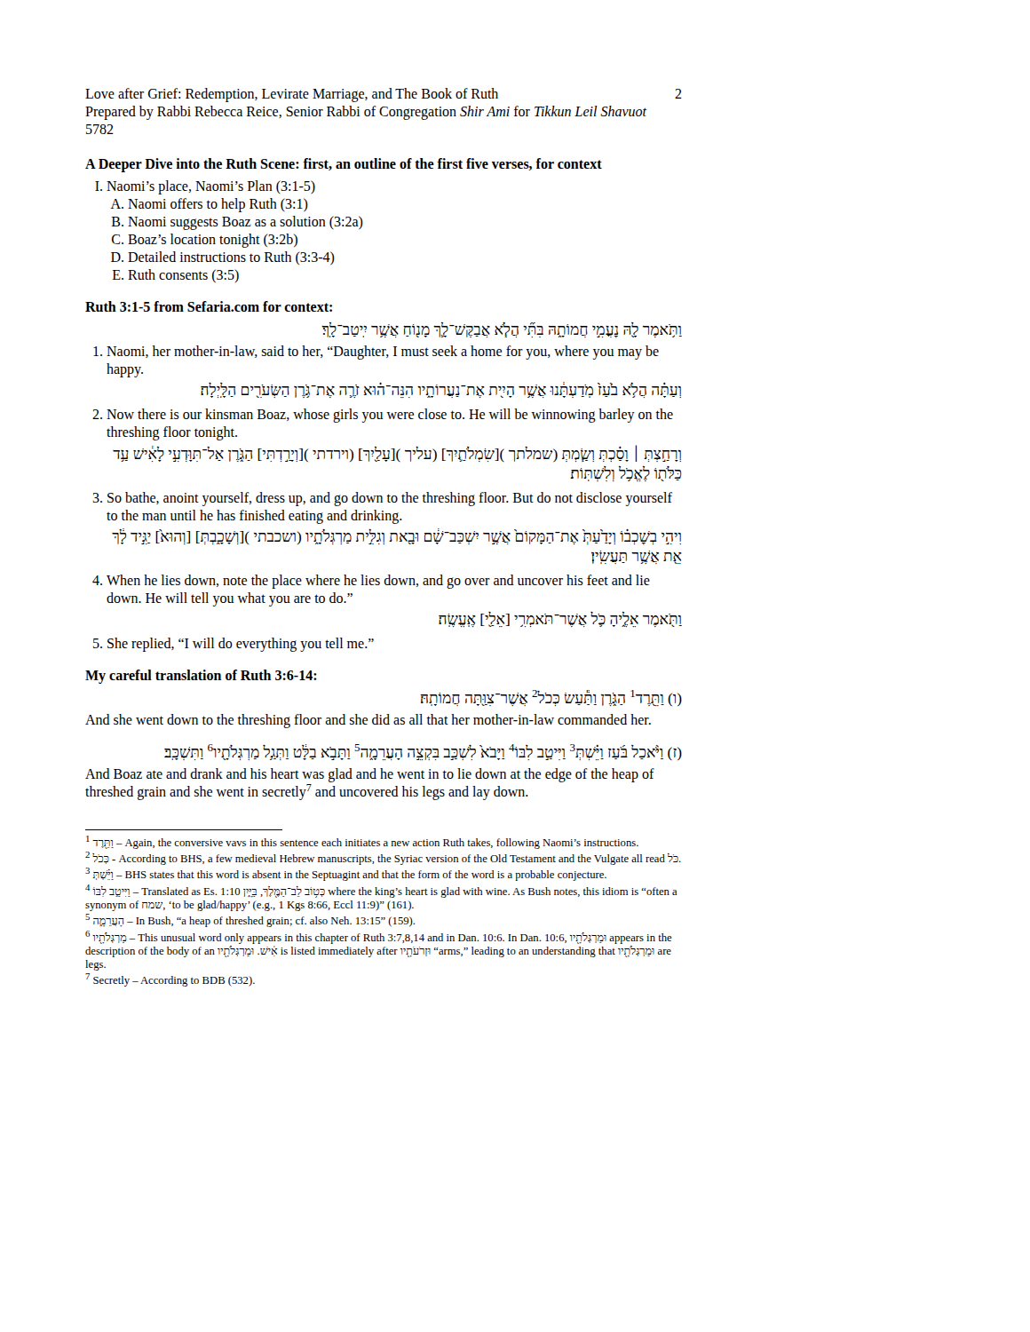Love after Grief: Redemption, Levirate Marriage, and The Book of Ruth
Prepared by Rabbi Rebecca Reice, Senior Rabbi of Congregation Shir Ami for Tikkun Leil Shavuot 5782
2
A Deeper Dive into the Ruth Scene: first, an outline of the first five verses, for context
Naomi’s place, Naomi’s Plan (3:1-5)
Naomi offers to help Ruth (3:1)
Naomi suggests Boaz as a solution (3:2a)
Boaz’s location tonight (3:2b)
Detailed instructions to Ruth (3:3-4)
Ruth consents (3:5)
Ruth 3:1-5 from Sefaria.com for context:
וַתֹּ֥אמֶר לָ֖הּ נׇעֳמִ֣י חֲמוֹתָ֑הּ בִּתִּ֞י הֲלֹ֧א אֲבַקֶּשׁ־לָ֛ךְ מָנ֖וֹחַ אֲשֶׁ֥ר יִֽיטַב־לָֽךְ׃
Naomi, her mother-in-law, said to her, “Daughter, I must seek a home for you, where you may be happy.
וְעַתָּ֗ה הֲלֹ֥א בֹ֙עַז֙ מֹֽדַעְתָּ֔נוּ אֲשֶׁ֥ר הָיִ֖ית אֶת־נַעֲרוֹתָ֑יו הִנֵּה־ה֗וּא זֹרֶ֛ה אֶת־גֹּ֥רֶן הַשְּׂעֹרִ֖ים הַלָּֽיְלָה׃
Now there is our kinsman Boaz, whose girls you were close to. He will be winnowing barley on the threshing floor tonight.
וְרָחַ֣צְתְּ ׀ וָסַ֗כְתְּ וְשַׂ֧מְתְּ (שמלתך )[שִׂמְלֹתַ֛יִךְ] (עליך )[עָלַ֖יִךְ] (וירדתי )[וְיָרַ֣דְתִּי] הַגֹּ֑רֶן אַל־תִּוָּדְעִ֣י לָאִ֔ישׁ עַ֥ד כַּלֹּת֖וֹ לֶאֱכֹ֥ל וְלִשְׁתּֽוֹת׃
So bathe, anoint yourself, dress up, and go down to the threshing floor. But do not disclose yourself to the man until he has finished eating and drinking.
וִיהִ֣י בְשׇׁכְב֗וֹ וְיָדַ֙עַתְּ֙ אֶת־הַמָּקוֹם֙ אֲשֶׁ֣ר יִשְׁכַּב־שָׁ֔ם וּבָ֖את וְגִלִּ֣ית מַרְגְּלֹתָ֑יו (ושכבתי )[וְשָׁכָ֑בְתְּ] [וְהוּא֙] יַגִּ֣יד לָ֔ךְ אֵ֖ת אֲשֶׁ֥ר תַּעֲשִֽׂין׃
When he lies down, note the place where he lies down, and go over and uncover his feet and lie down. He will tell you what you are to do.”
וַתֹּ֖אמֶר אֵלֶ֑יהָ כֹּ֛ל אֲשֶׁר־תֹּאמְרִ֥י [אֵלַ֖י] אֶֽעֱשֶֽׂה׃
She replied, “I will do everything you tell me.”
My careful translation of Ruth 3:6-14:
(ו) וַתֵּ֖רֶד1 הַגֹּ֑רֶן וַתַּ֕עַשׂ כְּכֹל2 אֲשֶׁר־צִוַּ֖תָּה חֲמוֹתָֽהּ׃
And she went down to the threshing floor and she did as all that her mother-in-law commanded her.
(ז) וַיֹּ֨אכַל בֹּ֜עַז וַיֵּ֗שְׁתְּ3 וַיִּיטַ֣ב לִבּוֹ4 וַיָּבֹא֙ לִשְׁכַּ֣ב בִּקְצֵ֣ה הָעֲרֵמָ֑ה5 וַתָּבֹ֣א בַלָּ֔ט וַתְּגַ֥ל מַרְגְּלֹתָ֖יו6 וַתִּשְׁכָּֽב׃
And Boaz ate and drank and his heart was glad and he went in to lie down at the edge of the heap of threshed grain and she went in secretly7 and uncovered his legs and lay down.
1 וַתֵּ֖רֶד – Again, the conversive vavs in this sentence each initiates a new action Ruth takes, following Naomi’s instructions.
2 כְּכֹל - According to BHS, a few medieval Hebrew manuscripts, the Syriac version of the Old Testament and the Vulgate all read כֹּל.
3 וַיֵּ֗שְׁתְּ – BHS states that this word is absent in the Septuagint and that the form of the word is a probable conjecture.
4 וַיִּיטַ֣ב לִבּוֹ – Translated as Es. 1:10 כְּט֥וֹב לֵב־הַמֶּ֖לֶךְ, בַּיָּ֑יִן where the king’s heart is glad with wine. As Bush notes, this idiom is “often a synonym of שמח, ‘to be glad/happy’ (e.g., 1 Kgs 8:66, Eccl 11:9)” (161).
5 הָעֲרֵמָ֑ה – In Bush, “a heap of threshed grain; cf. also Neh. 13:15” (159).
6 מַרְגְּלֹתָ֖יו – This unusual word only appears in this chapter of Ruth 3:7,8,14 and in Dan. 10:6. In Dan. 10:6, וּמַרְגְּלֹתָ֖יו appears in the description of the body of an אִ֔ישׁ. וּמַרְגְּלֹתָ֖יו is listed immediately after וּזְרֹעֹתָ֖יו “arms,” leading to an understanding that וּמַרְגְּלֹתָ֖יו are legs.
7 Secretly – According to BDB (532).